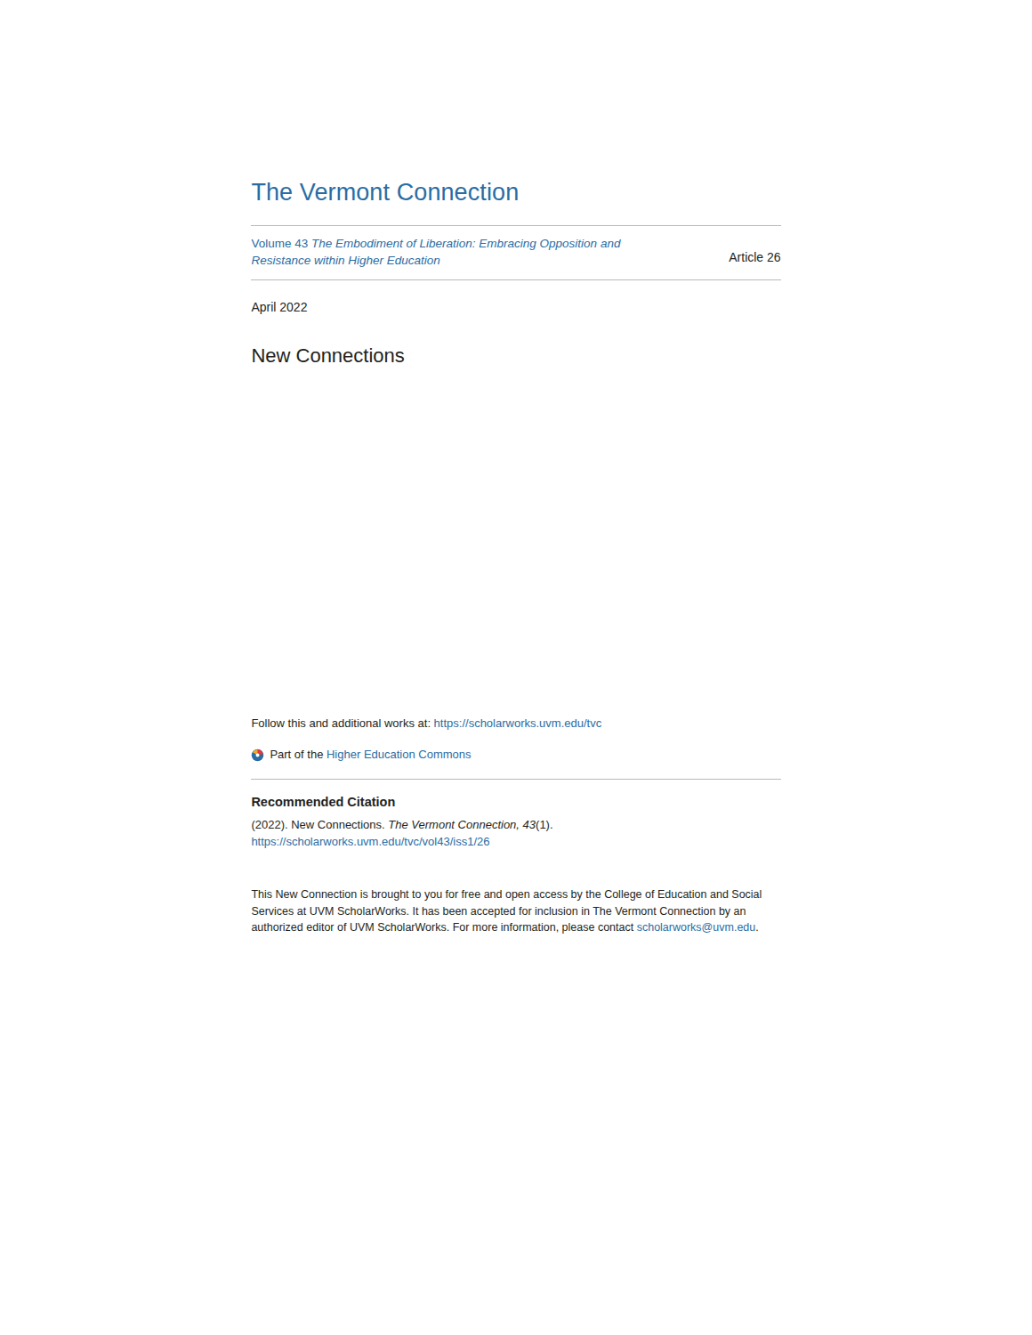The Vermont Connection
Volume 43 The Embodiment of Liberation: Embracing Opposition and Resistance within Higher Education
Article 26
April 2022
New Connections
Follow this and additional works at: https://scholarworks.uvm.edu/tvc
Part of the Higher Education Commons
Recommended Citation
(2022). New Connections. The Vermont Connection, 43(1). https://scholarworks.uvm.edu/tvc/vol43/iss1/26
This New Connection is brought to you for free and open access by the College of Education and Social Services at UVM ScholarWorks. It has been accepted for inclusion in The Vermont Connection by an authorized editor of UVM ScholarWorks. For more information, please contact scholarworks@uvm.edu.